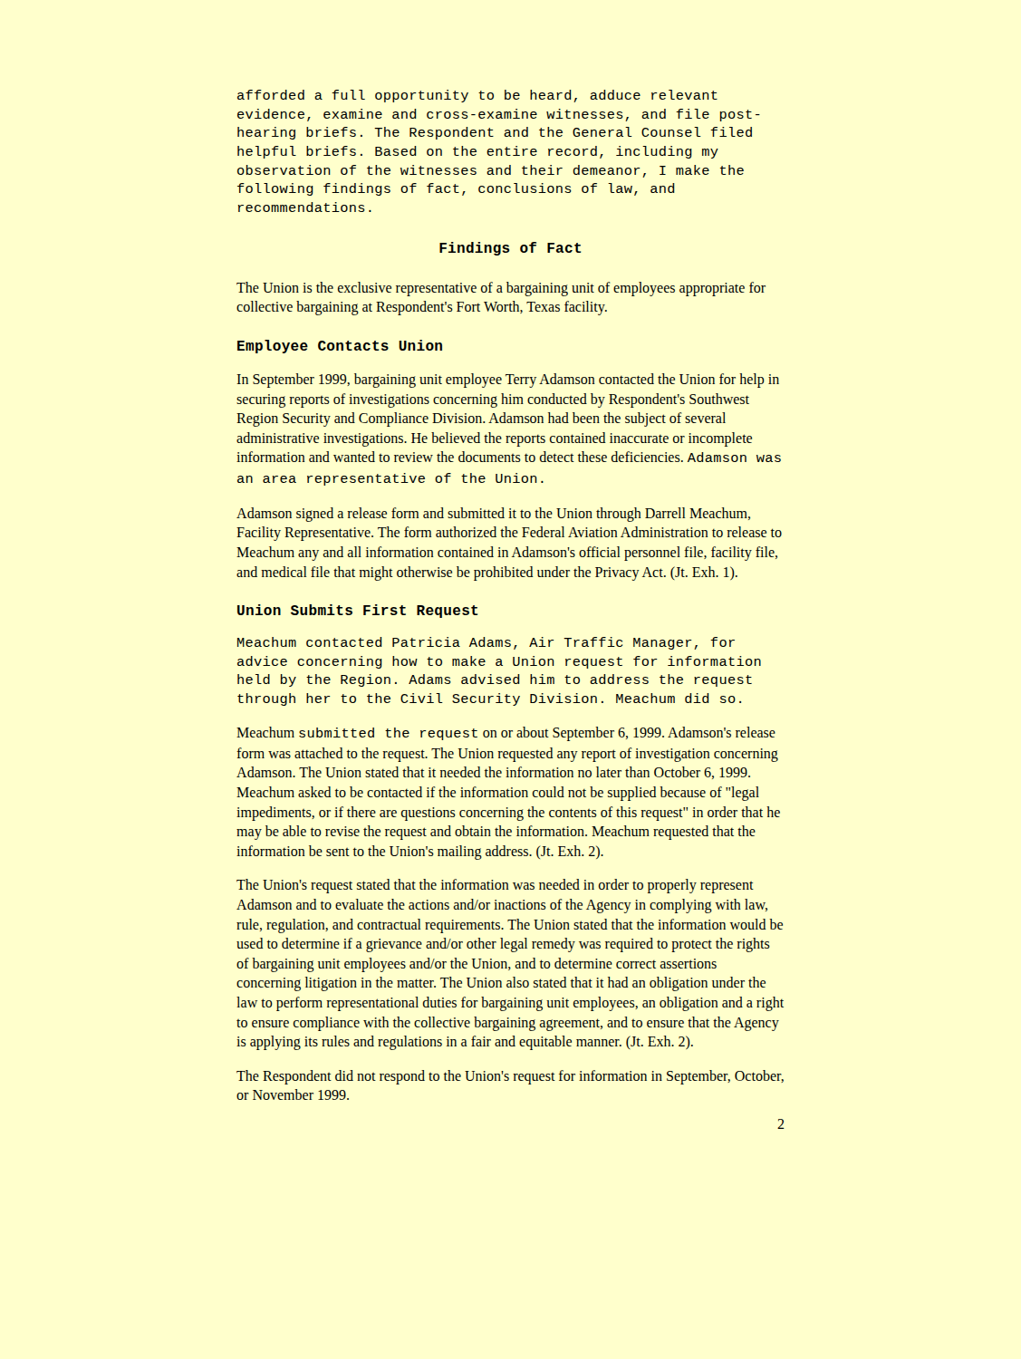afforded a full opportunity to be heard, adduce relevant evidence, examine and cross-examine witnesses, and file post-hearing briefs. The Respondent and the General Counsel filed helpful briefs. Based on the entire record, including my observation of the witnesses and their demeanor, I make the following findings of fact, conclusions of law, and recommendations.
Findings of Fact
The Union is the exclusive representative of a bargaining unit of employees appropriate for collective bargaining at Respondent's Fort Worth, Texas facility.
Employee Contacts Union
In September 1999, bargaining unit employee Terry Adamson contacted the Union for help in securing reports of investigations concerning him conducted by Respondent's Southwest Region Security and Compliance Division. Adamson had been the subject of several administrative investigations. He believed the reports contained inaccurate or incomplete information and wanted to review the documents to detect these deficiencies. Adamson was an area representative of the Union.
Adamson signed a release form and submitted it to the Union through Darrell Meachum, Facility Representative. The form authorized the Federal Aviation Administration to release to Meachum any and all information contained in Adamson's official personnel file, facility file, and medical file that might otherwise be prohibited under the Privacy Act. (Jt. Exh. 1).
Union Submits First Request
Meachum contacted Patricia Adams, Air Traffic Manager, for advice concerning how to make a Union request for information held by the Region. Adams advised him to address the request through her to the Civil Security Division. Meachum did so.
Meachum submitted the request on or about September 6, 1999. Adamson's release form was attached to the request. The Union requested any report of investigation concerning Adamson. The Union stated that it needed the information no later than October 6, 1999. Meachum asked to be contacted if the information could not be supplied because of "legal impediments, or if there are questions concerning the contents of this request" in order that he may be able to revise the request and obtain the information. Meachum requested that the information be sent to the Union's mailing address. (Jt. Exh. 2).
The Union's request stated that the information was needed in order to properly represent Adamson and to evaluate the actions and/or inactions of the Agency in complying with law, rule, regulation, and contractual requirements. The Union stated that the information would be used to determine if a grievance and/or other legal remedy was required to protect the rights of bargaining unit employees and/or the Union, and to determine correct assertions concerning litigation in the matter. The Union also stated that it had an obligation under the law to perform representational duties for bargaining unit employees, an obligation and a right to ensure compliance with the collective bargaining agreement, and to ensure that the Agency is applying its rules and regulations in a fair and equitable manner. (Jt. Exh. 2).
The Respondent did not respond to the Union's request for information in September, October, or November 1999.
2